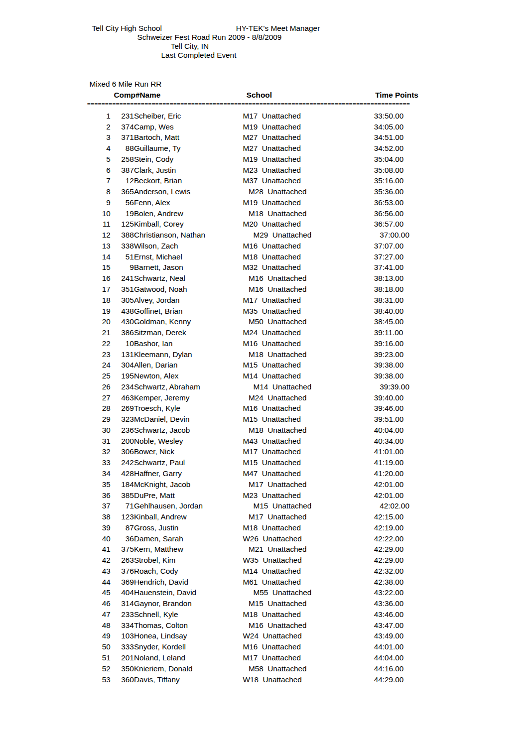Tell City High School HY-TEK's Meet Manager
Schweizer Fest Road Run 2009 - 8/8/2009
Tell City, IN
Last Completed Event
Mixed 6 Mile Run RR
| | Comp# | Name | School | Time Points |
| --- | --- | --- | --- | --- |
==========================================================================================
| 1 | 231 | Scheiber, Eric | M17 Unattached | 33:50.00 |
| 2 | 374 | Camp, Wes | M19 Unattached | 34:05.00 |
| 3 | 371 | Bartoch, Matt | M27 Unattached | 34:51.00 |
| 4 | 88 | Guillaume, Ty | M27 Unattached | 34:52.00 |
| 5 | 258 | Stein, Cody | M19 Unattached | 35:04.00 |
| 6 | 387 | Clark, Justin | M23 Unattached | 35:08.00 |
| 7 | 12 | Beckort, Brian | M37 Unattached | 35:16.00 |
| 8 | 365 | Anderson, Lewis | M28 Unattached | 35:36.00 |
| 9 | 56 | Fenn, Alex | M19 Unattached | 36:53.00 |
| 10 | 19 | Bolen, Andrew | M18 Unattached | 36:56.00 |
| 11 | 125 | Kimball, Corey | M20 Unattached | 36:57.00 |
| 12 | 388 | Christianson, Nathan | M29 Unattached | 37:00.00 |
| 13 | 338 | Wilson, Zach | M16 Unattached | 37:07.00 |
| 14 | 51 | Ernst, Michael | M18 Unattached | 37:27.00 |
| 15 | 9 | Barnett, Jason | M32 Unattached | 37:41.00 |
| 16 | 241 | Schwartz, Neal | M16 Unattached | 38:13.00 |
| 17 | 351 | Gatwood, Noah | M16 Unattached | 38:18.00 |
| 18 | 305 | Alvey, Jordan | M17 Unattached | 38:31.00 |
| 19 | 438 | Goffinet, Brian | M35 Unattached | 38:40.00 |
| 20 | 430 | Goldman, Kenny | M50 Unattached | 38:45.00 |
| 21 | 386 | Sitzman, Derek | M24 Unattached | 39:11.00 |
| 22 | 10 | Bashor, Ian | M16 Unattached | 39:16.00 |
| 23 | 131 | Kleemann, Dylan | M18 Unattached | 39:23.00 |
| 24 | 304 | Allen, Darian | M15 Unattached | 39:38.00 |
| 25 | 195 | Newton, Alex | M14 Unattached | 39:38.00 |
| 26 | 234 | Schwartz, Abraham | M14 Unattached | 39:39.00 |
| 27 | 463 | Kemper, Jeremy | M24 Unattached | 39:40.00 |
| 28 | 269 | Troesch, Kyle | M16 Unattached | 39:46.00 |
| 29 | 323 | McDaniel, Devin | M15 Unattached | 39:51.00 |
| 30 | 236 | Schwartz, Jacob | M18 Unattached | 40:04.00 |
| 31 | 200 | Noble, Wesley | M43 Unattached | 40:34.00 |
| 32 | 306 | Bower, Nick | M17 Unattached | 41:01.00 |
| 33 | 242 | Schwartz, Paul | M15 Unattached | 41:19.00 |
| 34 | 428 | Haffner, Garry | M47 Unattached | 41:20.00 |
| 35 | 184 | McKnight, Jacob | M17 Unattached | 42:01.00 |
| 36 | 385 | DuPre, Matt | M23 Unattached | 42:01.00 |
| 37 | 71 | Gehlhausen, Jordan | M15 Unattached | 42:02.00 |
| 38 | 123 | Kinball, Andrew | M17 Unattached | 42:15.00 |
| 39 | 87 | Gross, Justin | M18 Unattached | 42:19.00 |
| 40 | 36 | Damen, Sarah | W26 Unattached | 42:22.00 |
| 41 | 375 | Kern, Matthew | M21 Unattached | 42:29.00 |
| 42 | 263 | Strobel, Kim | W35 Unattached | 42:29.00 |
| 43 | 376 | Roach, Cody | M14 Unattached | 42:32.00 |
| 44 | 369 | Hendrich, David | M61 Unattached | 42:38.00 |
| 45 | 404 | Hauenstein, David | M55 Unattached | 43:22.00 |
| 46 | 314 | Gaynor, Brandon | M15 Unattached | 43:36.00 |
| 47 | 233 | Schnell, Kyle | M18 Unattached | 43:46.00 |
| 48 | 334 | Thomas, Colton | M16 Unattached | 43:47.00 |
| 49 | 103 | Honea, Lindsay | W24 Unattached | 43:49.00 |
| 50 | 333 | Snyder, Kordell | M16 Unattached | 44:01.00 |
| 51 | 201 | Noland, Leland | M17 Unattached | 44:04.00 |
| 52 | 350 | Knieriem, Donald | M58 Unattached | 44:16.00 |
| 53 | 360 | Davis, Tiffany | W18 Unattached | 44:29.00 |